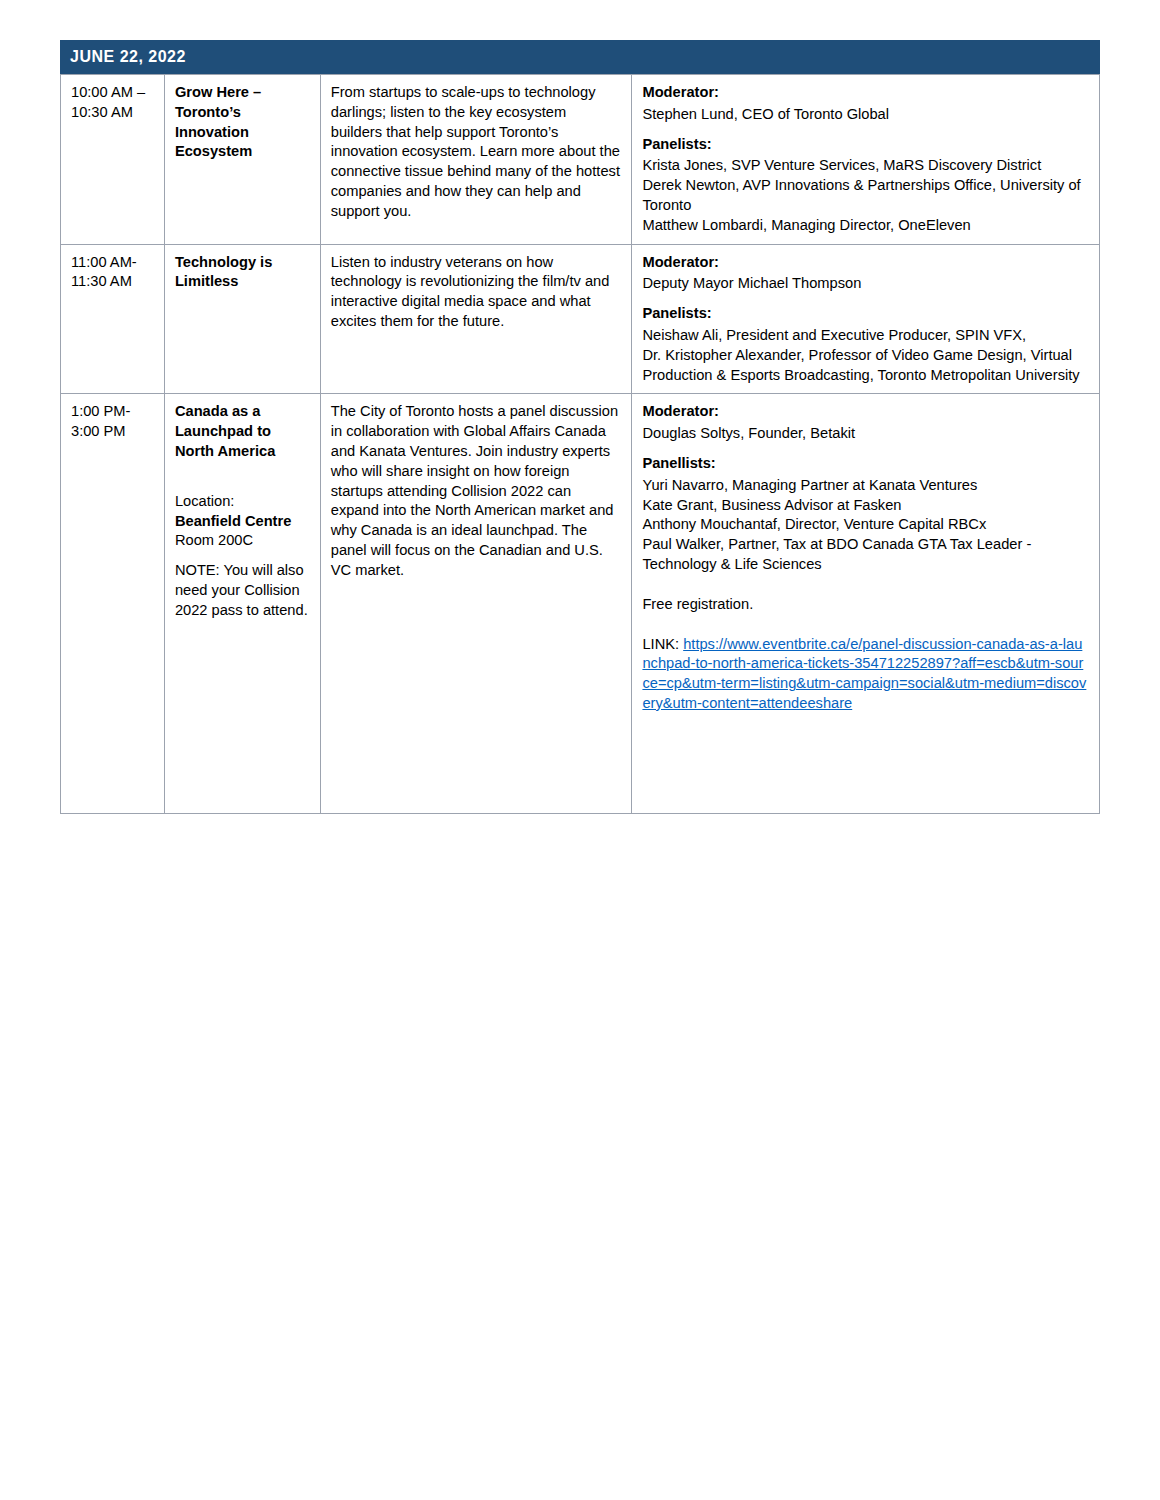JUNE 22, 2022
| 10:00 AM – 10:30 AM | Grow Here – Toronto’s Innovation Ecosystem | From startups to scale-ups to technology darlings; listen to the key ecosystem builders that help support Toronto’s innovation ecosystem. Learn more about the connective tissue behind many of the hottest companies and how they can help and support you. | Moderator: Stephen Lund, CEO of Toronto Global Panelists: Krista Jones, SVP Venture Services, MaRS Discovery District Derek Newton, AVP Innovations & Partnerships Office, University of Toronto Matthew Lombardi, Managing Director, OneEleven |
| 11:00 AM-11:30 AM | Technology is Limitless | Listen to industry veterans on how technology is revolutionizing the film/tv and interactive digital media space and what excites them for the future. | Moderator: Deputy Mayor Michael Thompson Panelists: Neishaw Ali, President and Executive Producer, SPIN VFX, Dr. Kristopher Alexander, Professor of Video Game Design, Virtual Production & Esports Broadcasting, Toronto Metropolitan University |
| 1:00 PM-3:00 PM | Canada as a Launchpad to North America Location: Beanfield Centre Room 200C NOTE: You will also need your Collision 2022 pass to attend. | The City of Toronto hosts a panel discussion in collaboration with Global Affairs Canada and Kanata Ventures. Join industry experts who will share insight on how foreign startups attending Collision 2022 can expand into the North American market and why Canada is an ideal launchpad. The panel will focus on the Canadian and U.S. VC market. | Moderator: Douglas Soltys, Founder, Betakit Panellists: Yuri Navarro, Managing Partner at Kanata Ventures Kate Grant, Business Advisor at Fasken Anthony Mouchantaf, Director, Venture Capital RBCx Paul Walker, Partner, Tax at BDO Canada GTA Tax Leader - Technology & Life Sciences Free registration. LINK: https://www.eventbrite.ca/e/panel-discussion-canada-as-a-launchpad-to-north-america-tickets-354712252897?aff=escb&utm-source=cp&utm-term=listing&utm-campaign=social&utm-medium=discovery&utm-content=attendeeshare |